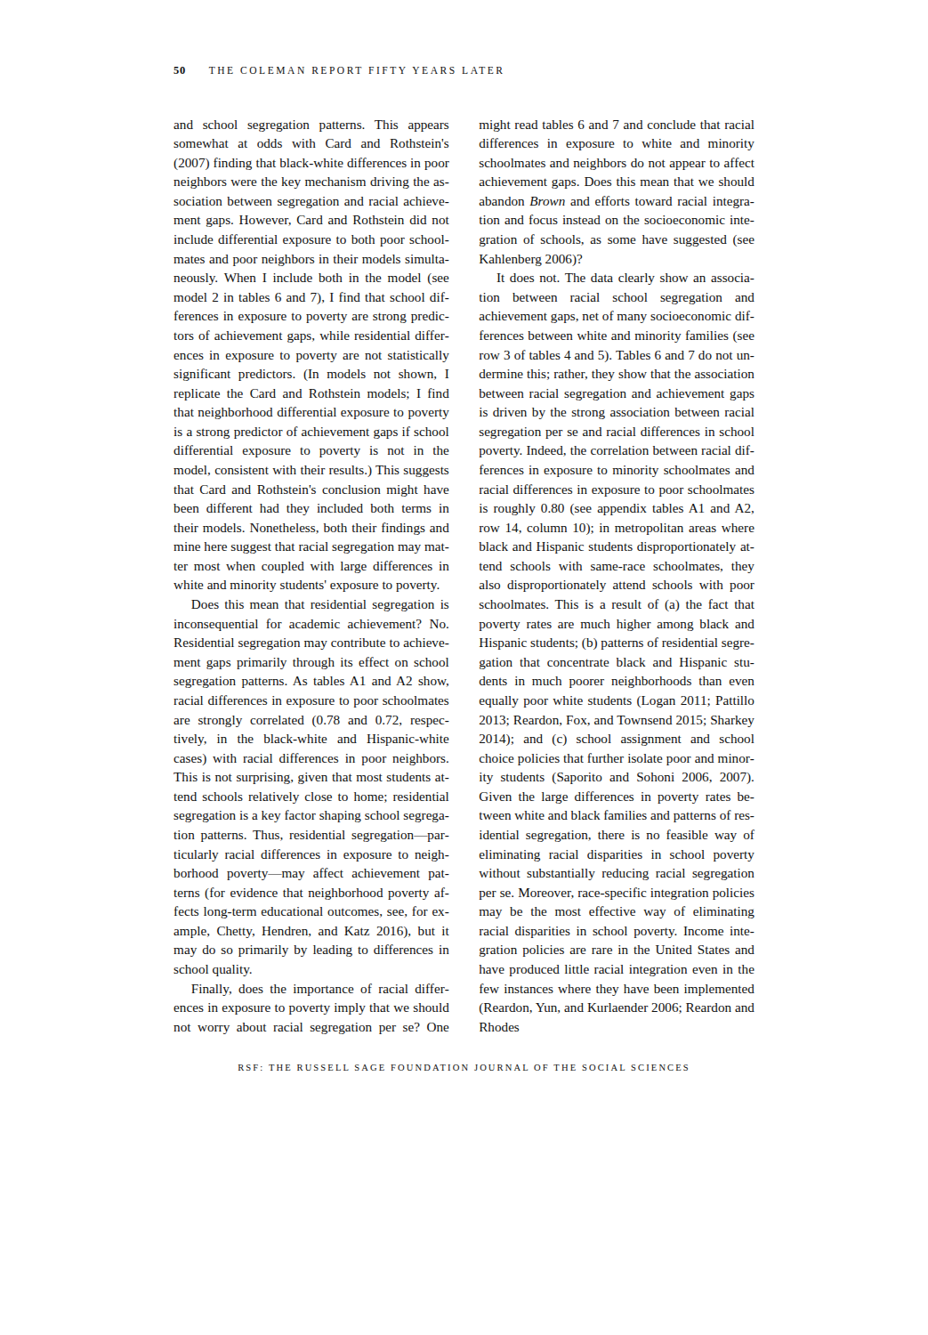50 The Coleman Report Fifty Years Later
and school segregation patterns. This appears somewhat at odds with Card and Rothstein's (2007) finding that black-white differences in poor neighbors were the key mechanism driving the association between segregation and racial achievement gaps. However, Card and Rothstein did not include differential exposure to both poor schoolmates and poor neighbors in their models simultaneously. When I include both in the model (see model 2 in tables 6 and 7), I find that school differences in exposure to poverty are strong predictors of achievement gaps, while residential differences in exposure to poverty are not statistically significant predictors. (In models not shown, I replicate the Card and Rothstein models; I find that neighborhood differential exposure to poverty is a strong predictor of achievement gaps if school differential exposure to poverty is not in the model, consistent with their results.) This suggests that Card and Rothstein's conclusion might have been different had they included both terms in their models. Nonetheless, both their findings and mine here suggest that racial segregation may matter most when coupled with large differences in white and minority students' exposure to poverty.
Does this mean that residential segregation is inconsequential for academic achievement? No. Residential segregation may contribute to achievement gaps primarily through its effect on school segregation patterns. As tables A1 and A2 show, racial differences in exposure to poor schoolmates are strongly correlated (0.78 and 0.72, respectively, in the black-white and Hispanic-white cases) with racial differences in poor neighbors. This is not surprising, given that most students attend schools relatively close to home; residential segregation is a key factor shaping school segregation patterns. Thus, residential segregation—particularly racial differences in exposure to neighborhood poverty—may affect achievement patterns (for evidence that neighborhood poverty affects long-term educational outcomes, see, for example, Chetty, Hendren, and Katz 2016), but it may do so primarily by leading to differences in school quality.
Finally, does the importance of racial differences in exposure to poverty imply that we should not worry about racial segregation per se? One might read tables 6 and 7 and conclude that racial differences in exposure to white and minority schoolmates and neighbors do not appear to affect achievement gaps. Does this mean that we should abandon Brown and efforts toward racial integration and focus instead on the socioeconomic integration of schools, as some have suggested (see Kahlenberg 2006)?
It does not. The data clearly show an association between racial school segregation and achievement gaps, net of many socioeconomic differences between white and minority families (see row 3 of tables 4 and 5). Tables 6 and 7 do not undermine this; rather, they show that the association between racial segregation and achievement gaps is driven by the strong association between racial segregation per se and racial differences in school poverty. Indeed, the correlation between racial differences in exposure to minority schoolmates and racial differences in exposure to poor schoolmates is roughly 0.80 (see appendix tables A1 and A2, row 14, column 10); in metropolitan areas where black and Hispanic students disproportionately attend schools with same-race schoolmates, they also disproportionately attend schools with poor schoolmates. This is a result of (a) the fact that poverty rates are much higher among black and Hispanic students; (b) patterns of residential segregation that concentrate black and Hispanic students in much poorer neighborhoods than even equally poor white students (Logan 2011; Pattillo 2013; Reardon, Fox, and Townsend 2015; Sharkey 2014); and (c) school assignment and school choice policies that further isolate poor and minority students (Saporito and Sohoni 2006, 2007). Given the large differences in poverty rates between white and black families and patterns of residential segregation, there is no feasible way of eliminating racial disparities in school poverty without substantially reducing racial segregation per se. Moreover, race-specific integration policies may be the most effective way of eliminating racial disparities in school poverty. Income integration policies are rare in the United States and have produced little racial integration even in the few instances where they have been implemented (Reardon, Yun, and Kurlaender 2006; Reardon and Rhodes
RSF: The Russell Sage Foundation Journal of the Social Sciences